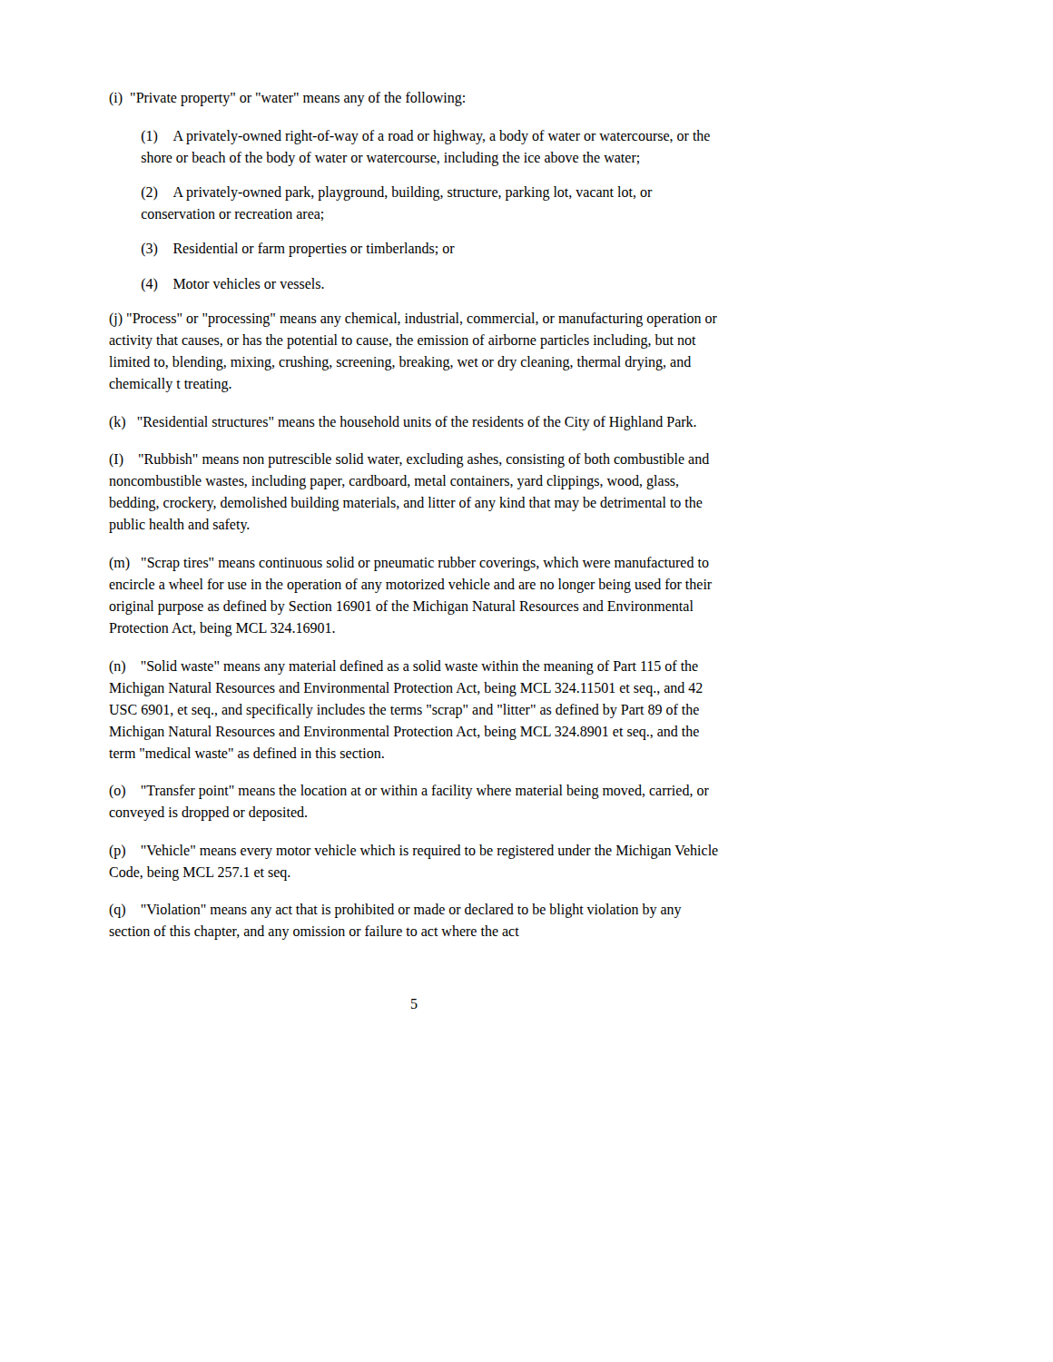(i) "Private property" or "water" means any of the following:
(1) A privately-owned right-of-way of a road or highway, a body of water or watercourse, or the shore or beach of the body of water or watercourse, including the ice above the water;
(2) A privately-owned park, playground, building, structure, parking lot, vacant lot, or conservation or recreation area;
(3) Residential or farm properties or timberlands; or
(4) Motor vehicles or vessels.
(j) "Process" or "processing" means any chemical, industrial, commercial, or manufacturing operation or activity that causes, or has the potential to cause, the emission of airborne particles including, but not limited to, blending, mixing, crushing, screening, breaking, wet or dry cleaning, thermal drying, and chemically t treating.
(k) "Residential structures" means the household units of the residents of the City of Highland Park.
(I) "Rubbish" means non putrescible solid water, excluding ashes, consisting of both combustible and noncombustible wastes, including paper, cardboard, metal containers, yard clippings, wood, glass, bedding, crockery, demolished building materials, and litter of any kind that may be detrimental to the public health and safety.
(m) "Scrap tires" means continuous solid or pneumatic rubber coverings, which were manufactured to encircle a wheel for use in the operation of any motorized vehicle and are no longer being used for their original purpose as defined by Section 16901 of the Michigan Natural Resources and Environmental Protection Act, being MCL 324.16901.
(n) "Solid waste" means any material defined as a solid waste within the meaning of Part 115 of the Michigan Natural Resources and Environmental Protection Act, being MCL 324.11501 et seq., and 42 USC 6901, et seq., and specifically includes the terms "scrap" and "litter" as defined by Part 89 of the Michigan Natural Resources and Environmental Protection Act, being MCL 324.8901 et seq., and the term "medical waste" as defined in this section.
(o) "Transfer point" means the location at or within a facility where material being moved, carried, or conveyed is dropped or deposited.
(p) "Vehicle" means every motor vehicle which is required to be registered under the Michigan Vehicle Code, being MCL 257.1 et seq.
(q) "Violation" means any act that is prohibited or made or declared to be blight violation by any section of this chapter, and any omission or failure to act where the act
5